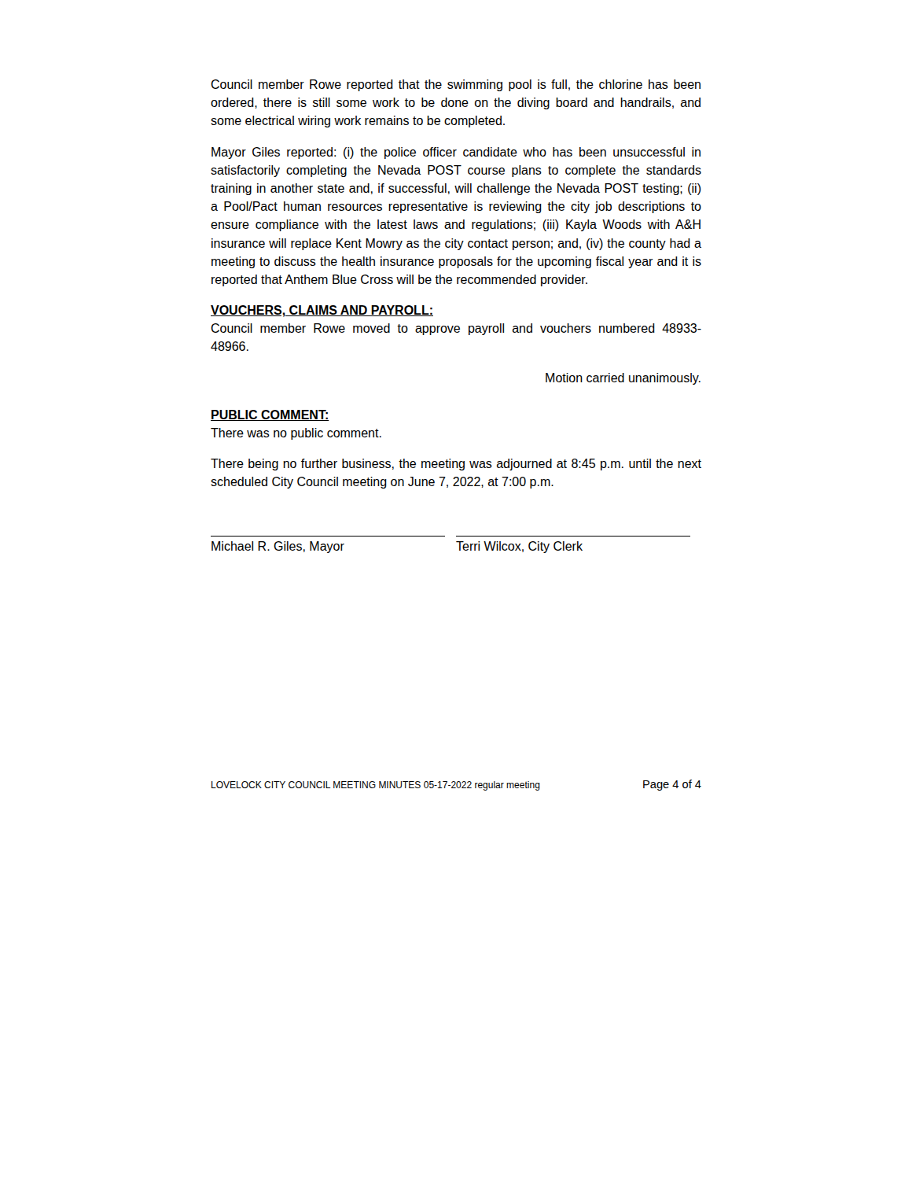Council member Rowe reported that the swimming pool is full, the chlorine has been ordered, there is still some work to be done on the diving board and handrails, and some electrical wiring work remains to be completed.
Mayor Giles reported: (i) the police officer candidate who has been unsuccessful in satisfactorily completing the Nevada POST course plans to complete the standards training in another state and, if successful, will challenge the Nevada POST testing; (ii) a Pool/Pact human resources representative is reviewing the city job descriptions to ensure compliance with the latest laws and regulations; (iii) Kayla Woods with A&H insurance will replace Kent Mowry as the city contact person; and, (iv) the county had a meeting to discuss the health insurance proposals for the upcoming fiscal year and it is reported that Anthem Blue Cross will be the recommended provider.
Vouchers, Claims and Payroll:
Council member Rowe moved to approve payroll and vouchers numbered 48933-48966.
Motion carried unanimously.
Public Comment:
There was no public comment.
There being no further business, the meeting was adjourned at 8:45 p.m. until the next scheduled City Council meeting on June 7, 2022, at 7:00 p.m.
| Michael R. Giles, Mayor | Terri Wilcox, City Clerk |
LOVELOCK CITY COUNCIL MEETING MINUTES 05-17-2022 regular meeting
Page 4 of 4